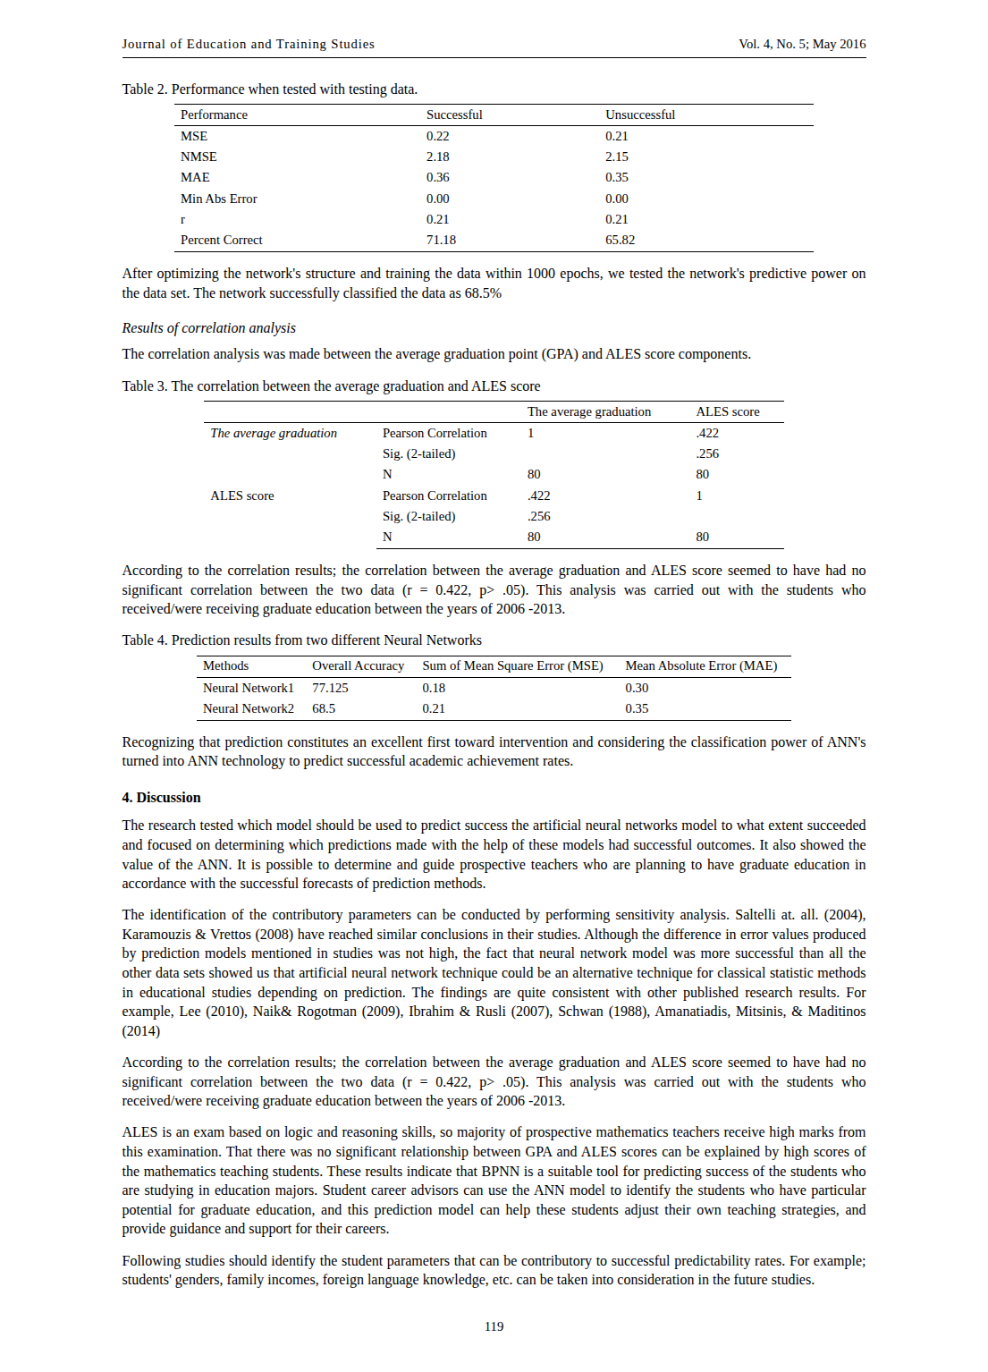Journal of Education and Training Studies Vol. 4, No. 5; May 2016
Table 2. Performance when tested with testing data.
| Performance | Successful | Unsuccessful |
| --- | --- | --- |
| MSE | 0.22 | 0.21 |
| NMSE | 2.18 | 2.15 |
| MAE | 0.36 | 0.35 |
| Min Abs Error | 0.00 | 0.00 |
| r | 0.21 | 0.21 |
| Percent Correct | 71.18 | 65.82 |
After optimizing the network's structure and training the data within 1000 epochs, we tested the network's predictive power on the data set. The network successfully classified the data as 68.5%
Results of correlation analysis
The correlation analysis was made between the average graduation point (GPA) and ALES score components.
Table 3. The correlation between the average graduation and ALES score
| | | The average graduation | ALES score |
| --- | --- | --- | --- |
| The average graduation | Pearson Correlation | 1 | .422 |
| Sig. (2-tailed) | | .256 |
| N | 80 | 80 |
| ALES score | Pearson Correlation | .422 | 1 |
| Sig. (2-tailed) | .256 | |
| N | 80 | 80 |
According to the correlation results; the correlation between the average graduation and ALES score seemed to have had no significant correlation between the two data (r = 0.422, p> .05). This analysis was carried out with the students who received/were receiving graduate education between the years of 2006 -2013.
Table 4. Prediction results from two different Neural Networks
| Methods | Overall Accuracy | Sum of Mean Square Error (MSE) | Mean Absolute Error (MAE) |
| --- | --- | --- | --- |
| Neural Network1 | 77.125 | 0.18 | 0.30 |
| Neural Network2 | 68.5 | 0.21 | 0.35 |
Recognizing that prediction constitutes an excellent first toward intervention and considering the classification power of ANN's turned into ANN technology to predict successful academic achievement rates.
4. Discussion
The research tested which model should be used to predict success the artificial neural networks model to what extent succeeded and focused on determining which predictions made with the help of these models had successful outcomes. It also showed the value of the ANN. It is possible to determine and guide prospective teachers who are planning to have graduate education in accordance with the successful forecasts of prediction methods.
The identification of the contributory parameters can be conducted by performing sensitivity analysis. Saltelli at. all. (2004), Karamouzis & Vrettos (2008) have reached similar conclusions in their studies. Although the difference in error values produced by prediction models mentioned in studies was not high, the fact that neural network model was more successful than all the other data sets showed us that artificial neural network technique could be an alternative technique for classical statistic methods in educational studies depending on prediction. The findings are quite consistent with other published research results. For example, Lee (2010), Naik& Rogotman (2009), Ibrahim & Rusli (2007), Schwan (1988), Amanatiadis, Mitsinis, & Maditinos (2014)
According to the correlation results; the correlation between the average graduation and ALES score seemed to have had no significant correlation between the two data (r = 0.422, p> .05). This analysis was carried out with the students who received/were receiving graduate education between the years of 2006 -2013.
ALES is an exam based on logic and reasoning skills, so majority of prospective mathematics teachers receive high marks from this examination. That there was no significant relationship between GPA and ALES scores can be explained by high scores of the mathematics teaching students. These results indicate that BPNN is a suitable tool for predicting success of the students who are studying in education majors. Student career advisors can use the ANN model to identify the students who have particular potential for graduate education, and this prediction model can help these students adjust their own teaching strategies, and provide guidance and support for their careers.
Following studies should identify the student parameters that can be contributory to successful predictability rates. For example; students' genders, family incomes, foreign language knowledge, etc. can be taken into consideration in the future studies.
119